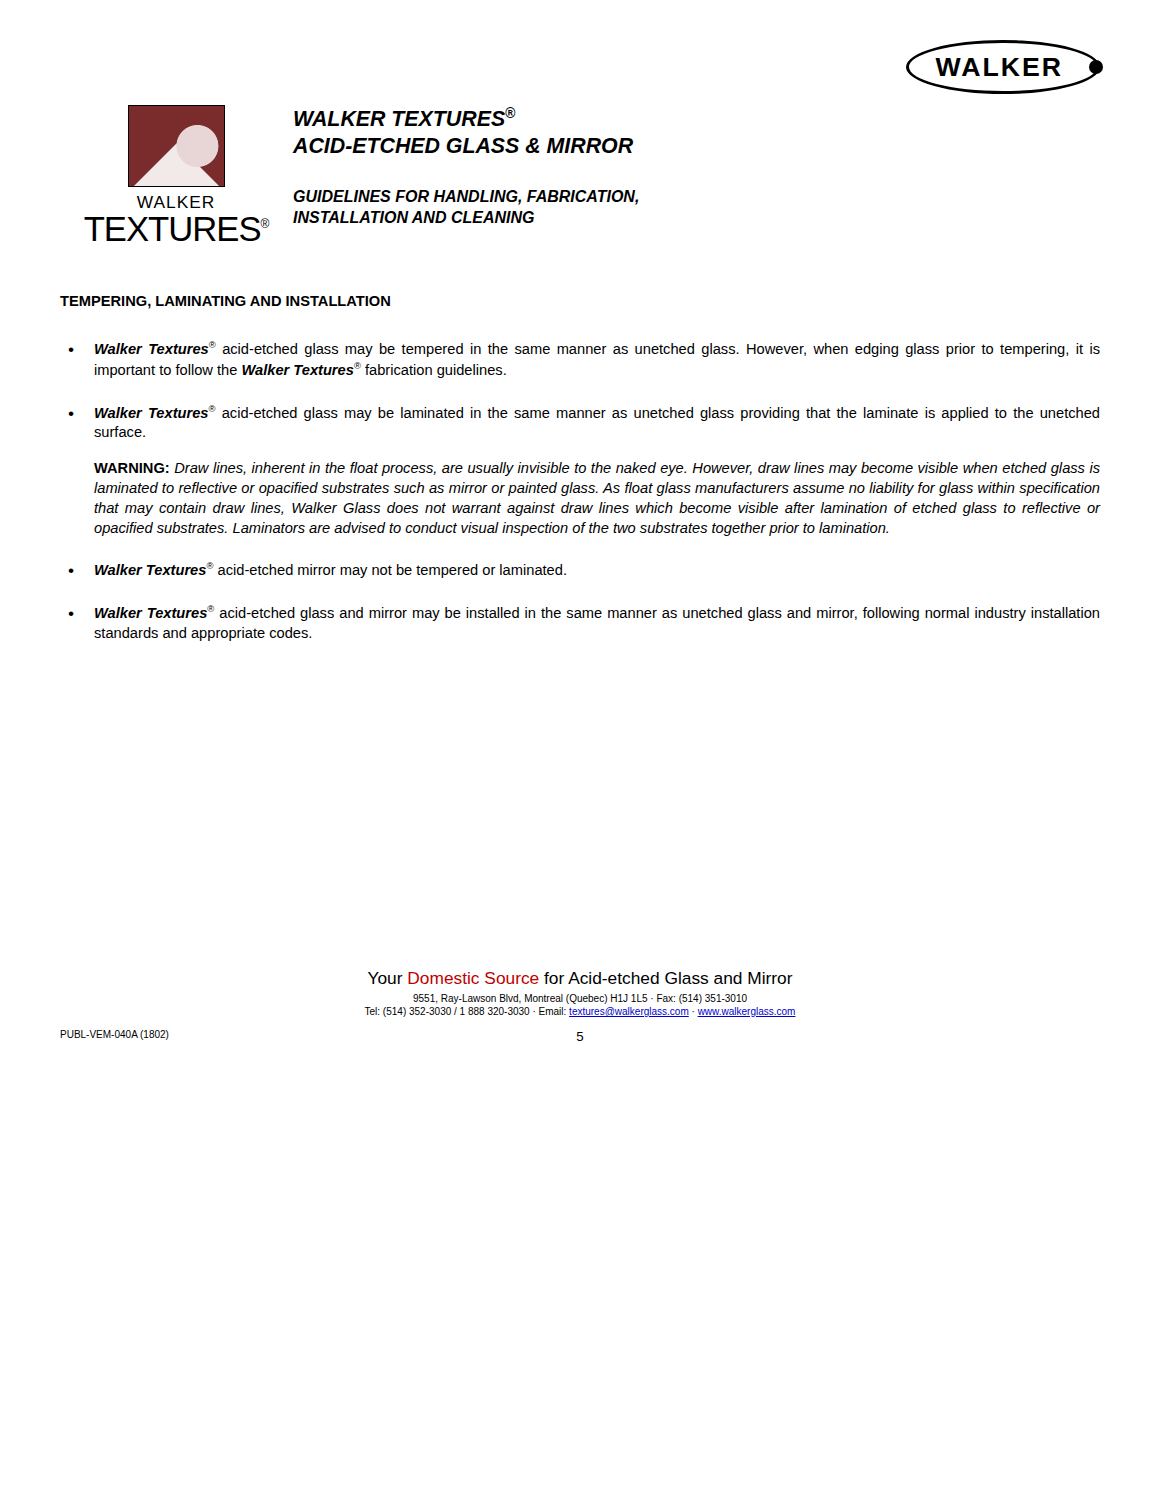WALKER
| WALKER TEXTURES ® | WALKER TEXTURES ® ACID-ETCHED GLASS & MIRROR GUIDELINES FOR HANDLING, FABRICATION, INSTALLATION AND CLEANING |
TEMPERING, LAMINATING AND INSTALLATION
Walker Textures® acid-etched glass may be tempered in the same manner as unetched glass. However, when edging glass prior to tempering, it is important to follow the Walker Textures® fabrication guidelines.
Walker Textures® acid-etched glass may be laminated in the same manner as unetched glass providing that the laminate is applied to the unetched surface.
WARNING: Draw lines, inherent in the float process, are usually invisible to the naked eye. However, draw lines may become visible when etched glass is laminated to reflective or opacified substrates such as mirror or painted glass. As float glass manufacturers assume no liability for glass within specification that may contain draw lines, Walker Glass does not warrant against draw lines which become visible after lamination of etched glass to reflective or opacified substrates. Laminators are advised to conduct visual inspection of the two substrates together prior to lamination.
Walker Textures® acid-etched mirror may not be tempered or laminated.
Walker Textures® acid-etched glass and mirror may be installed in the same manner as unetched glass and mirror, following normal industry installation standards and appropriate codes.
Your Domestic Source for Acid-etched Glass and Mirror
9551, Ray-Lawson Blvd, Montreal (Quebec) H1J 1L5 · Fax: (514) 351-3010
Tel: (514) 352-3030 / 1 888 320-3030 · Email: textures@walkerglass.com · www.walkerglass.com
PUBL-VEM-040A (1802)
5